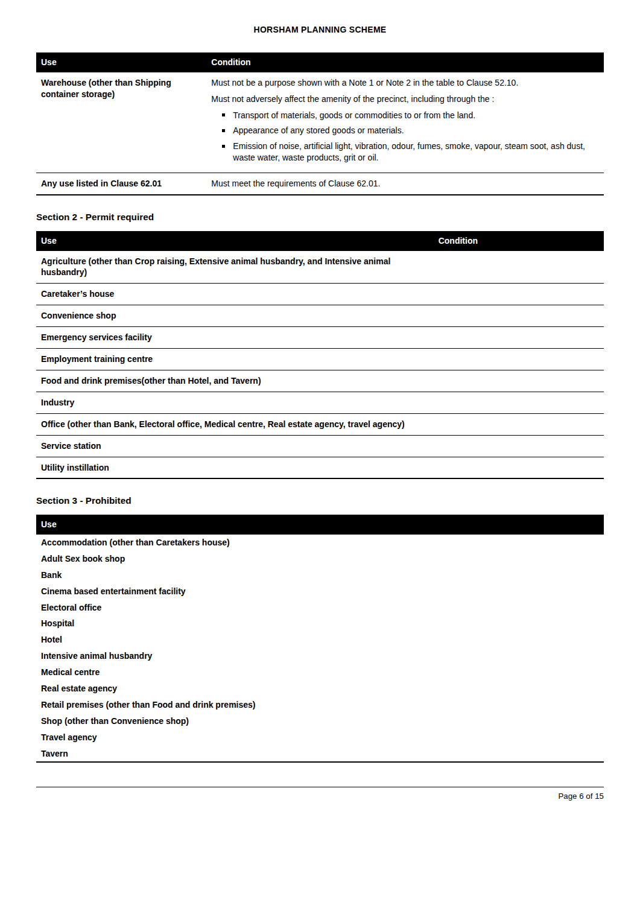HORSHAM PLANNING SCHEME
| Use | Condition |
| --- | --- |
| Warehouse (other than Shipping container storage) | Must not be a purpose shown with a Note 1 or Note 2 in the table to Clause 52.10. Must not adversely affect the amenity of the precinct, including through the : Transport of materials, goods or commodities to or from the land. Appearance of any stored goods or materials. Emission of noise, artificial light, vibration, odour, fumes, smoke, vapour, steam soot, ash dust, waste water, waste products, grit or oil. |
| Any use listed in Clause 62.01 | Must meet the requirements of Clause 62.01. |
Section 2 - Permit required
| Use | Condition |
| --- | --- |
| Agriculture (other than Crop raising, Extensive animal husbandry, and Intensive animal husbandry) | |
| Caretaker’s house | |
| Convenience shop | |
| Emergency services facility | |
| Employment training centre | |
| Food and drink premises(other than Hotel, and Tavern) | |
| Industry | |
| Office (other than Bank, Electoral office, Medical centre, Real estate agency, travel agency) | |
| Service station | |
| Utility instillation | |
Section 3 - Prohibited
| Use |
| --- |
| Accommodation (other than Caretakers house) |
| Adult Sex book shop |
| Bank |
| Cinema based entertainment facility |
| Electoral office |
| Hospital |
| Hotel |
| Intensive animal husbandry |
| Medical centre |
| Real estate agency |
| Retail premises (other than Food and drink premises) |
| Shop (other than Convenience shop) |
| Travel agency |
| Tavern |
Page 6 of 15